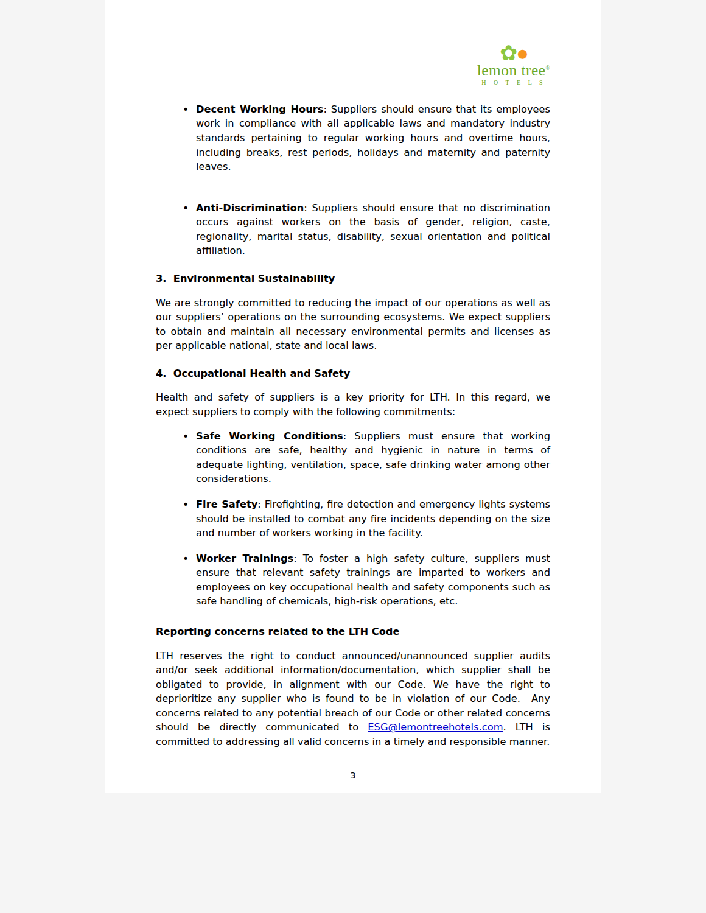✿● lemon tree® H O T E L S
Decent Working Hours: Suppliers should ensure that its employees work in compliance with all applicable laws and mandatory industry standards pertaining to regular working hours and overtime hours, including breaks, rest periods, holidays and maternity and paternity leaves.
Anti-Discrimination: Suppliers should ensure that no discrimination occurs against workers on the basis of gender, religion, caste, regionality, marital status, disability, sexual orientation and political affiliation.
3. Environmental Sustainability
We are strongly committed to reducing the impact of our operations as well as our suppliers’ operations on the surrounding ecosystems. We expect suppliers to obtain and maintain all necessary environmental permits and licenses as per applicable national, state and local laws.
4. Occupational Health and Safety
Health and safety of suppliers is a key priority for LTH. In this regard, we expect suppliers to comply with the following commitments:
Safe Working Conditions: Suppliers must ensure that working conditions are safe, healthy and hygienic in nature in terms of adequate lighting, ventilation, space, safe drinking water among other considerations.
Fire Safety: Firefighting, fire detection and emergency lights systems should be installed to combat any fire incidents depending on the size and number of workers working in the facility.
Worker Trainings: To foster a high safety culture, suppliers must ensure that relevant safety trainings are imparted to workers and employees on key occupational health and safety components such as safe handling of chemicals, high-risk operations, etc.
Reporting concerns related to the LTH Code
LTH reserves the right to conduct announced/unannounced supplier audits and/or seek additional information/documentation, which supplier shall be obligated to provide, in alignment with our Code. We have the right to deprioritize any supplier who is found to be in violation of our Code. Any concerns related to any potential breach of our Code or other related concerns should be directly communicated to ESG@lemontreehotels.com. LTH is committed to addressing all valid concerns in a timely and responsible manner.
3